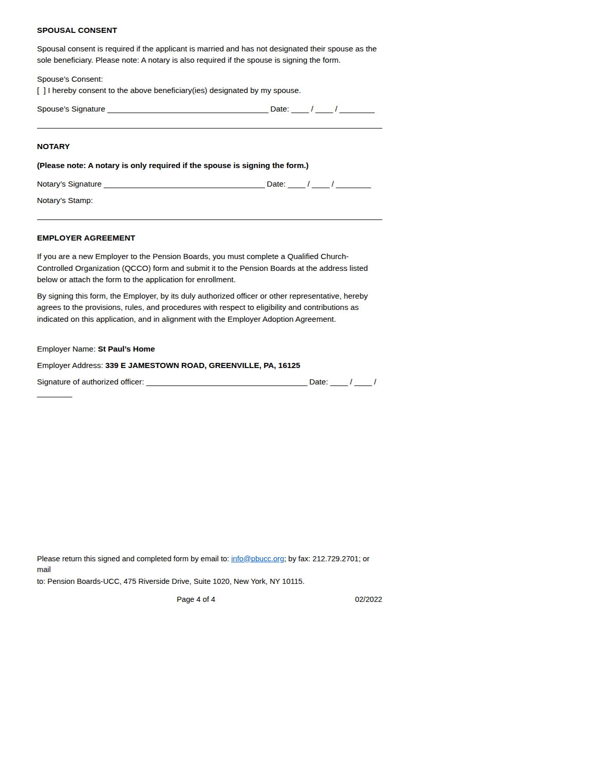SPOUSAL CONSENT
Spousal consent is required if the applicant is married and has not designated their spouse as the sole beneficiary. Please note: A notary is also required if the spouse is signing the form.
Spouse’s Consent:
[ ] I hereby consent to the above beneficiary(ies) designated by my spouse.
Spouse’s Signature _______________________________________ Date: ____ / ____ / ________
NOTARY
(Please note: A notary is only required if the spouse is signing the form.)
Notary’s Signature _______________________________________ Date: ____ / ____ / ________
Notary’s Stamp:
EMPLOYER AGREEMENT
If you are a new Employer to the Pension Boards, you must complete a Qualified Church-Controlled Organization (QCCO) form and submit it to the Pension Boards at the address listed below or attach the form to the application for enrollment.
By signing this form, the Employer, by its duly authorized officer or other representative, hereby agrees to the provisions, rules, and procedures with respect to eligibility and contributions as indicated on this application, and in alignment with the Employer Adoption Agreement.
Employer Name: St Paul’s Home
Employer Address: 339 E JAMESTOWN ROAD, GREENVILLE, PA, 16125
Signature of authorized officer: _______________________________________ Date: ____ / ____ / ________
Please return this signed and completed form by email to: info@pbucc.org; by fax: 212.729.2701; or mail
to: Pension Boards-UCC, 475 Riverside Drive, Suite 1020, New York, NY 10115.
Page 4 of 4 02/2022